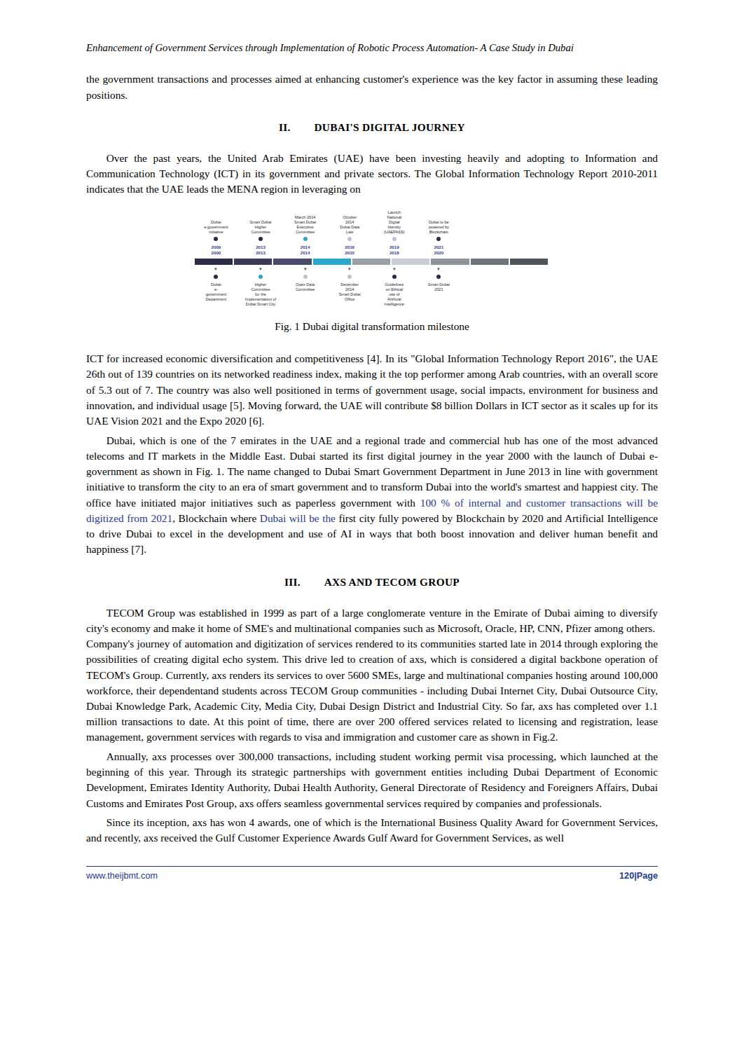Enhancement of Government Services through Implementation of Robotic Process Automation- A Case Study in Dubai
the government transactions and processes aimed at enhancing customer's experience was the key factor in assuming these leading positions.
II. DUBAI'S DIGITAL JOURNEY
Over the past years, the United Arab Emirates (UAE) have been investing heavily and adopting to Information and Communication Technology (ICT) in its government and private sectors. The Global Information Technology Report 2010-2011 indicates that the UAE leads the MENA region in leveraging on
Dubai
e-government
initiative
Smart Dubai
Higher
Committee
March 2014
Smart Dubai
Executive
Committee
October
2014
Dubai Data
Law
Launch
National
Digital
Identity
(UAEPASS)
Dubai to be
powered by
Blockchain
2009 2013 2014 2016 2019 2021
2000 2013 2014 2015 2018 2020
▾ ▾ ▾ ▾ ▾ ▾
Dubai
e-
government
Department
Higher
Committee
for the
Implementation of
Dubai Smart City
Open Data
Committee
December
2014
Smart Dubai
Office
Guidelines
on Ethical
use of
Artificial
Intelligence
Smart Dubai
2021
Fig. 1 Dubai digital transformation milestone
ICT for increased economic diversification and competitiveness [4]. In its "Global Information Technology Report 2016", the UAE 26th out of 139 countries on its networked readiness index, making it the top performer among Arab countries, with an overall score of 5.3 out of 7. The country was also well positioned in terms of government usage, social impacts, environment for business and innovation, and individual usage [5]. Moving forward, the UAE will contribute $8 billion Dollars in ICT sector as it scales up for its UAE Vision 2021 and the Expo 2020 [6].
Dubai, which is one of the 7 emirates in the UAE and a regional trade and commercial hub has one of the most advanced telecoms and IT markets in the Middle East. Dubai started its first digital journey in the year 2000 with the launch of Dubai e-government as shown in Fig. 1. The name changed to Dubai Smart Government Department in June 2013 in line with government initiative to transform the city to an era of smart government and to transform Dubai into the world's smartest and happiest city. The office have initiated major initiatives such as paperless government with 100 % of internal and customer transactions will be digitized from 2021, Blockchain where Dubai will be the first city fully powered by Blockchain by 2020 and Artificial Intelligence to drive Dubai to excel in the development and use of AI in ways that both boost innovation and deliver human benefit and happiness [7].
III. AXS AND TECOM GROUP
TECOM Group was established in 1999 as part of a large conglomerate venture in the Emirate of Dubai aiming to diversify city's economy and make it home of SME's and multinational companies such as Microsoft, Oracle, HP, CNN, Pfizer among others. Company's journey of automation and digitization of services rendered to its communities started late in 2014 through exploring the possibilities of creating digital echo system. This drive led to creation of axs, which is considered a digital backbone operation of TECOM's Group. Currently, axs renders its services to over 5600 SMEs, large and multinational companies hosting around 100,000 workforce, their dependentand students across TECOM Group communities - including Dubai Internet City, Dubai Outsource City, Dubai Knowledge Park, Academic City, Media City, Dubai Design District and Industrial City. So far, axs has completed over 1.1 million transactions to date. At this point of time, there are over 200 offered services related to licensing and registration, lease management, government services with regards to visa and immigration and customer care as shown in Fig.2.
Annually, axs processes over 300,000 transactions, including student working permit visa processing, which launched at the beginning of this year. Through its strategic partnerships with government entities including Dubai Department of Economic Development, Emirates Identity Authority, Dubai Health Authority, General Directorate of Residency and Foreigners Affairs, Dubai Customs and Emirates Post Group, axs offers seamless governmental services required by companies and professionals.
Since its inception, axs has won 4 awards, one of which is the International Business Quality Award for Government Services, and recently, axs received the Gulf Customer Experience Awards Gulf Award for Government Services, as well
www.theijbmt.com 120|Page